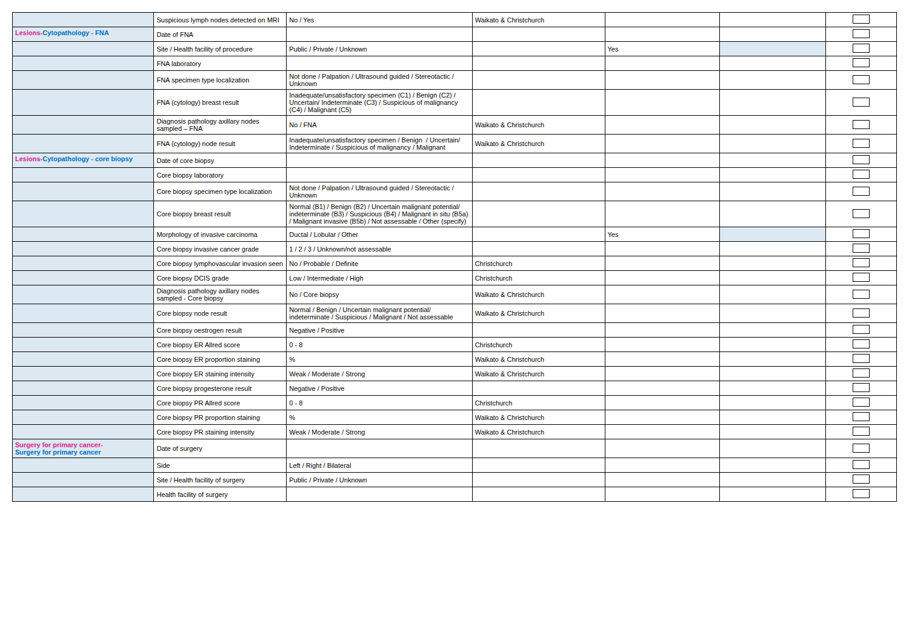| | Suspicious lymph nodes detected on MRI | No / Yes | Waikato & Christchurch | | | |
| Lesions- Cytopathology - FNA | Date of FNA | | | | | |
| | Site / Health facility of procedure | Public / Private / Unknown | | Yes | | |
| | FNA laboratory | | | | | |
| | FNA specimen type localization | Not done / Palpation / Ultrasound guided / Stereotactic / Unknown | | | | |
| | FNA (cytology) breast result | Inadequate/unsatisfactory specimen (C1) / Benign (C2) / Uncertain/ Indeterminate (C3) / Suspicious of malignancy (C4) / Malignant (C5) | | | | |
| | Diagnosis pathology axillary nodes sampled – FNA | No / FNA | Waikato & Christchurch | | | |
| | FNA (cytology) node result | Inadequate/unsatisfactory specimen / Benign / Uncertain/ Indeterminate / Suspicious of malignancy / Malignant | Waikato & Christchurch | | | |
| Lesions- Cytopathology - core biopsy | Date of core biopsy | | | | | |
| | Core biopsy laboratory | | | | | |
| | Core biopsy specimen type localization | Not done / Palpation / Ultrasound guided / Stereotactic / Unknown | | | | |
| | Core biopsy breast result | Normal (B1) / Benign (B2) / Uncertain malignant potential/ indeterminate (B3) / Suspicious (B4) / Malignant in situ (B5a) / Malignant invasive (B5b) / Not assessable / Other (specify) | | | | |
| | Morphology of invasive carcinoma | Ductal / Lobular / Other | | Yes | | |
| | Core biopsy invasive cancer grade | 1 / 2 / 3 / Unknown/not assessable | | | | |
| | Core biopsy lymphovascular invasion seen | No / Probable / Definite | Christchurch | | | |
| | Core biopsy DCIS grade | Low / Intermediate / High | Christchurch | | | |
| | Diagnosis pathology axillary nodes sampled - Core biopsy | No / Core biopsy | Waikato & Christchurch | | | |
| | Core biopsy node result | Normal / Benign / Uncertain malignant potential/ indeterminate / Suspicious / Malignant / Not assessable | Waikato & Christchurch | | | |
| | Core biopsy oestrogen result | Negative / Positive | | | | |
| | Core biopsy ER Allred score | 0 - 8 | Christchurch | | | |
| | Core biopsy ER proportion staining | % | Waikato & Christchurch | | | |
| | Core biopsy ER staining intensity | Weak / Moderate / Strong | Waikato & Christchurch | | | |
| | Core biopsy progesterone result | Negative / Positive | | | | |
| | Core biopsy PR Allred score | 0 - 8 | Christchurch | | | |
| | Core biopsy PR proportion staining | % | Waikato & Christchurch | | | |
| | Core biopsy PR staining intensity | Weak / Moderate / Strong | Waikato & Christchurch | | | |
| Surgery for primary cancer- Surgery for primary cancer | Date of surgery | | | | | |
| | Side | Left / Right / Bilateral | | | | |
| | Site / Health facility of surgery | Public / Private / Unknown | | | | |
| | Health facility of surgery | | | | | |